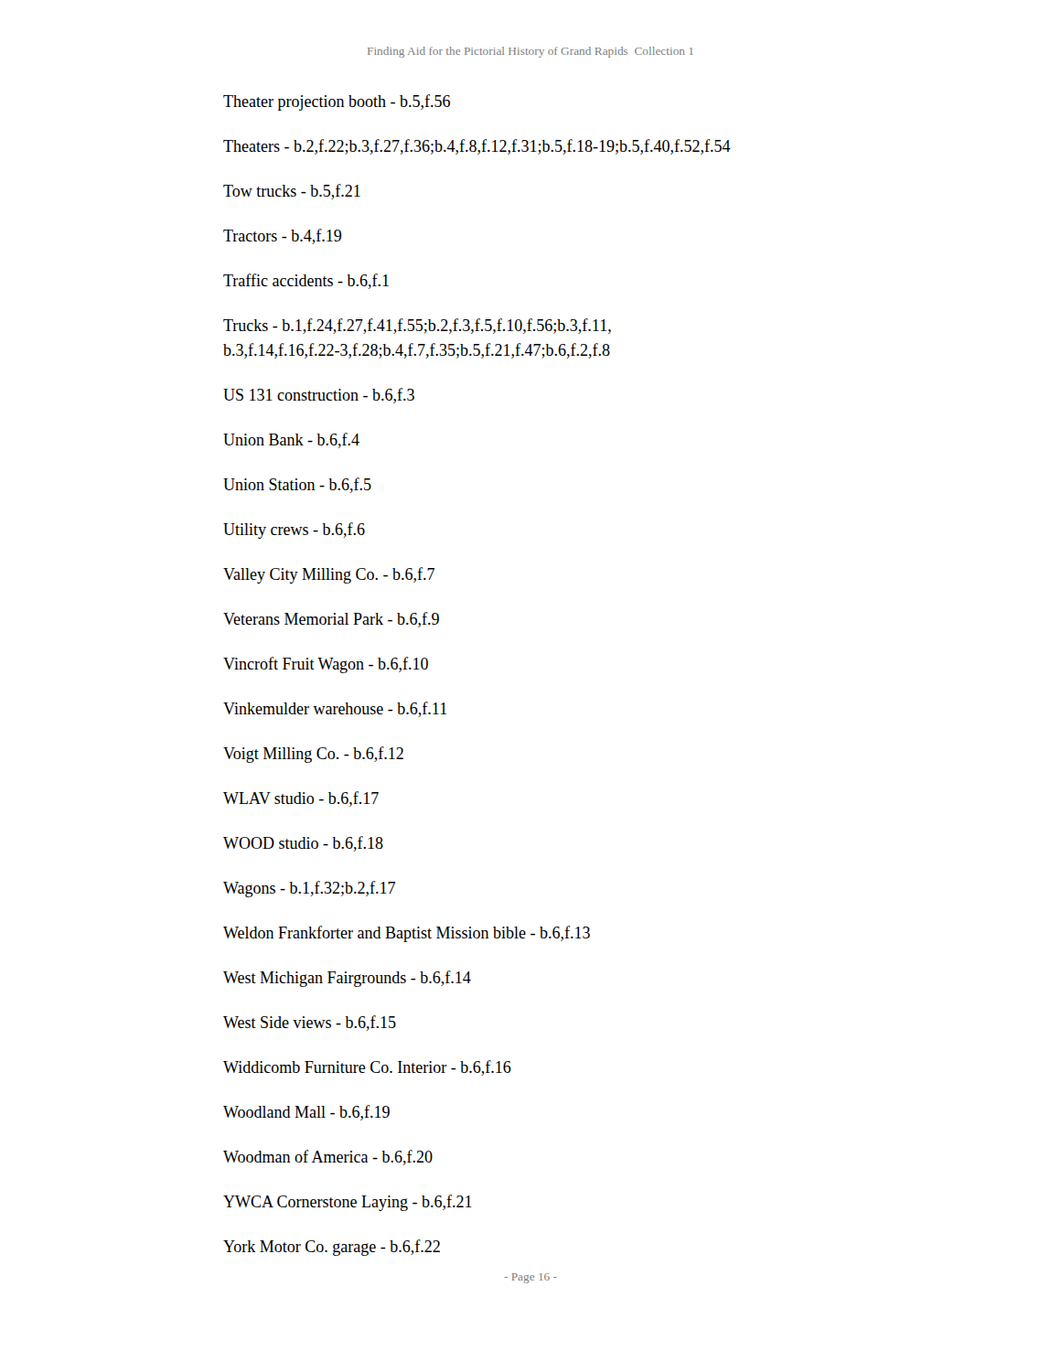Finding Aid for the Pictorial History of Grand Rapids Collection 1
Theater projection booth - b.5,f.56
Theaters - b.2,f.22;b.3,f.27,f.36;b.4,f.8,f.12,f.31;b.5,f.18-19;b.5,f.40,f.52,f.54
Tow trucks - b.5,f.21
Tractors - b.4,f.19
Traffic accidents - b.6,f.1
Trucks - b.1,f.24,f.27,f.41,f.55;b.2,f.3,f.5,f.10,f.56;b.3,f.11,
b.3,f.14,f.16,f.22-3,f.28;b.4,f.7,f.35;b.5,f.21,f.47;b.6,f.2,f.8
US 131 construction - b.6,f.3
Union Bank - b.6,f.4
Union Station - b.6,f.5
Utility crews - b.6,f.6
Valley City Milling Co. - b.6,f.7
Veterans Memorial Park - b.6,f.9
Vincroft Fruit Wagon - b.6,f.10
Vinkemulder warehouse - b.6,f.11
Voigt Milling Co. - b.6,f.12
WLAV studio - b.6,f.17
WOOD studio - b.6,f.18
Wagons - b.1,f.32;b.2,f.17
Weldon Frankforter and Baptist Mission bible - b.6,f.13
West Michigan Fairgrounds - b.6,f.14
West Side views - b.6,f.15
Widdicomb Furniture Co. Interior - b.6,f.16
Woodland Mall - b.6,f.19
Woodman of America - b.6,f.20
YWCA Cornerstone Laying - b.6,f.21
York Motor Co. garage - b.6,f.22
- Page 16 -